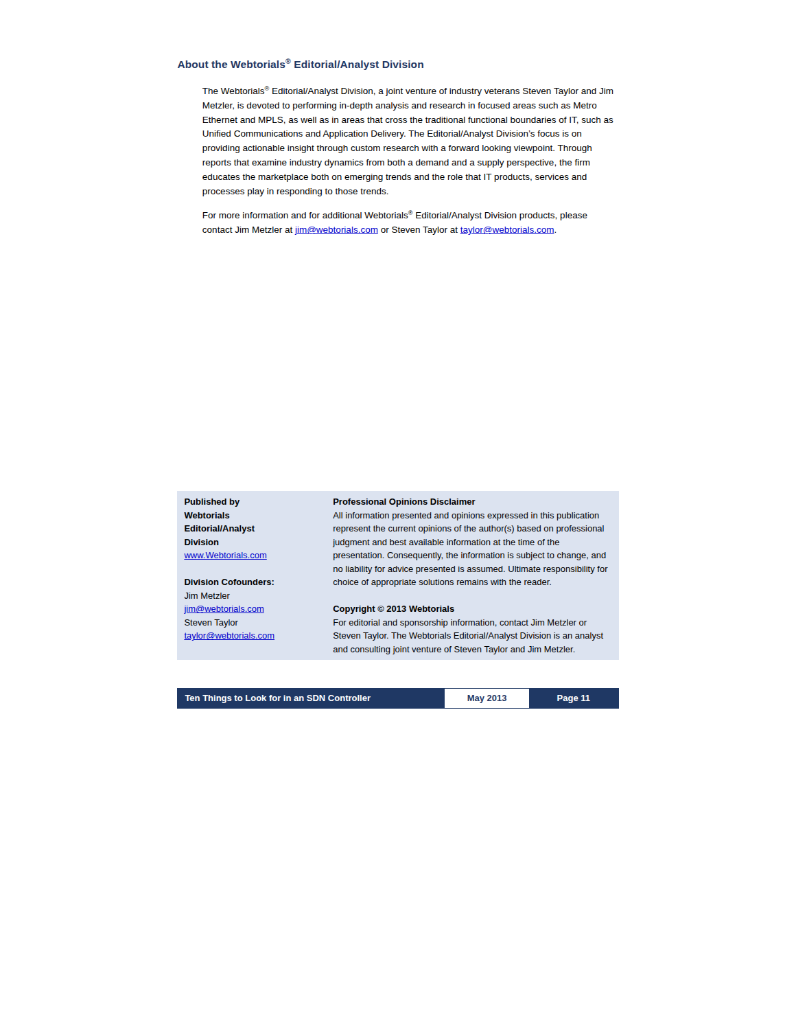About the Webtorials® Editorial/Analyst Division
The Webtorials® Editorial/Analyst Division, a joint venture of industry veterans Steven Taylor and Jim Metzler, is devoted to performing in-depth analysis and research in focused areas such as Metro Ethernet and MPLS, as well as in areas that cross the traditional functional boundaries of IT, such as Unified Communications and Application Delivery. The Editorial/Analyst Division’s focus is on providing actionable insight through custom research with a forward looking viewpoint. Through reports that examine industry dynamics from both a demand and a supply perspective, the firm educates the marketplace both on emerging trends and the role that IT products, services and processes play in responding to those trends.
For more information and for additional Webtorials® Editorial/Analyst Division products, please contact Jim Metzler at jim@webtorials.com or Steven Taylor at taylor@webtorials.com.
| Published by Webtorials Editorial/Analyst Division www.Webtorials.com Division Cofounders: Jim Metzler jim@webtorials.com Steven Taylor taylor@webtorials.com | Professional Opinions Disclaimer All information presented and opinions expressed in this publication represent the current opinions of the author(s) based on professional judgment and best available information at the time of the presentation. Consequently, the information is subject to change, and no liability for advice presented is assumed. Ultimate responsibility for choice of appropriate solutions remains with the reader. Copyright © 2013 Webtorials For editorial and sponsorship information, contact Jim Metzler or Steven Taylor. The Webtorials Editorial/Analyst Division is an analyst and consulting joint venture of Steven Taylor and Jim Metzler. |
Ten Things to Look for in an SDN Controller
May 2013
Page 11